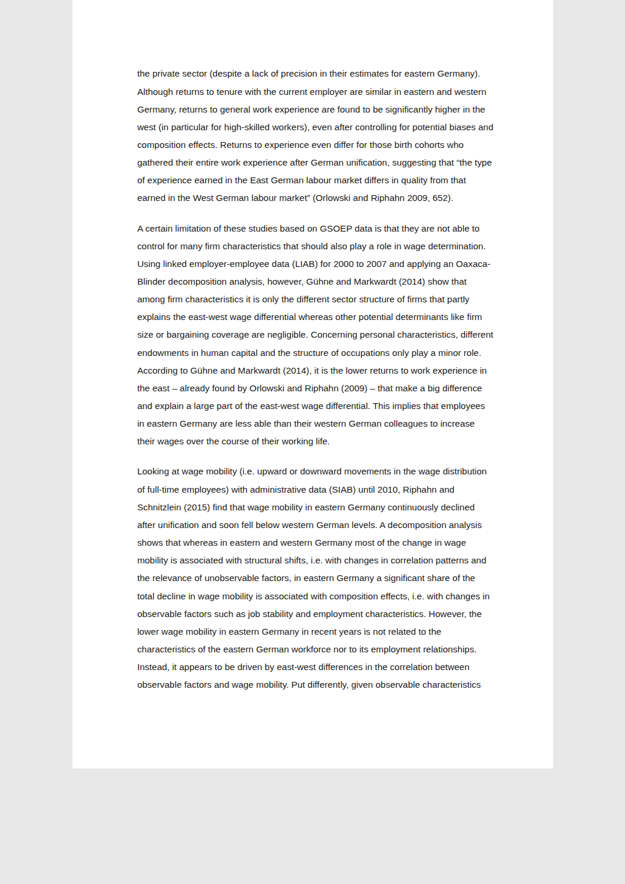the private sector (despite a lack of precision in their estimates for eastern Germany). Although returns to tenure with the current employer are similar in eastern and western Germany, returns to general work experience are found to be significantly higher in the west (in particular for high-skilled workers), even after controlling for potential biases and composition effects. Returns to experience even differ for those birth cohorts who gathered their entire work experience after German unification, suggesting that “the type of experience earned in the East German labour market differs in quality from that earned in the West German labour market” (Orlowski and Riphahn 2009, 652).
A certain limitation of these studies based on GSOEP data is that they are not able to control for many firm characteristics that should also play a role in wage determination. Using linked employer-employee data (LIAB) for 2000 to 2007 and applying an Oaxaca-Blinder decomposition analysis, however, Gühne and Markwardt (2014) show that among firm characteristics it is only the different sector structure of firms that partly explains the east-west wage differential whereas other potential determinants like firm size or bargaining coverage are negligible. Concerning personal characteristics, different endowments in human capital and the structure of occupations only play a minor role. According to Gühne and Markwardt (2014), it is the lower returns to work experience in the east – already found by Orlowski and Riphahn (2009) – that make a big difference and explain a large part of the east-west wage differential. This implies that employees in eastern Germany are less able than their western German colleagues to increase their wages over the course of their working life.
Looking at wage mobility (i.e. upward or downward movements in the wage distribution of full-time employees) with administrative data (SIAB) until 2010, Riphahn and Schnitzlein (2015) find that wage mobility in eastern Germany continuously declined after unification and soon fell below western German levels. A decomposition analysis shows that whereas in eastern and western Germany most of the change in wage mobility is associated with structural shifts, i.e. with changes in correlation patterns and the relevance of unobservable factors, in eastern Germany a significant share of the total decline in wage mobility is associated with composition effects, i.e. with changes in observable factors such as job stability and employment characteristics. However, the lower wage mobility in eastern Germany in recent years is not related to the characteristics of the eastern German workforce nor to its employment relationships. Instead, it appears to be driven by east-west differences in the correlation between observable factors and wage mobility. Put differently, given observable characteristics